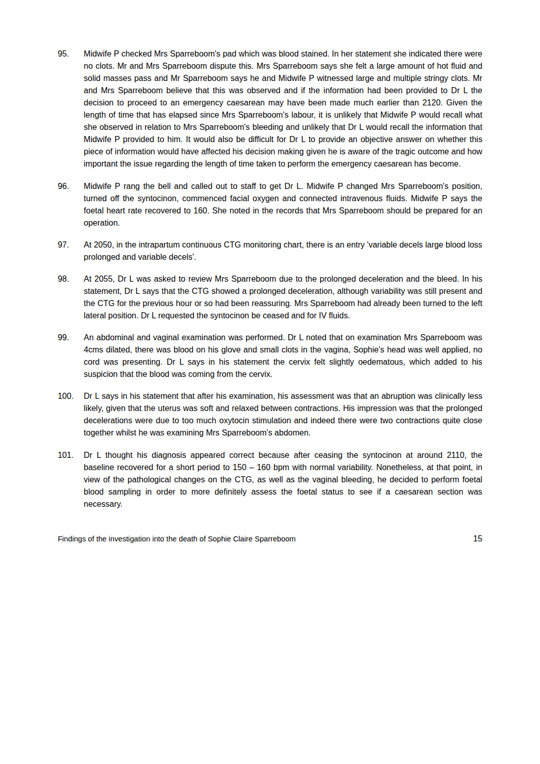95. Midwife P checked Mrs Sparreboom's pad which was blood stained. In her statement she indicated there were no clots. Mr and Mrs Sparreboom dispute this. Mrs Sparreboom says she felt a large amount of hot fluid and solid masses pass and Mr Sparreboom says he and Midwife P witnessed large and multiple stringy clots. Mr and Mrs Sparreboom believe that this was observed and if the information had been provided to Dr L the decision to proceed to an emergency caesarean may have been made much earlier than 2120. Given the length of time that has elapsed since Mrs Sparreboom's labour, it is unlikely that Midwife P would recall what she observed in relation to Mrs Sparreboom's bleeding and unlikely that Dr L would recall the information that Midwife P provided to him. It would also be difficult for Dr L to provide an objective answer on whether this piece of information would have affected his decision making given he is aware of the tragic outcome and how important the issue regarding the length of time taken to perform the emergency caesarean has become.
96. Midwife P rang the bell and called out to staff to get Dr L. Midwife P changed Mrs Sparreboom's position, turned off the syntocinon, commenced facial oxygen and connected intravenous fluids. Midwife P says the foetal heart rate recovered to 160. She noted in the records that Mrs Sparreboom should be prepared for an operation.
97. At 2050, in the intrapartum continuous CTG monitoring chart, there is an entry 'variable decels large blood loss prolonged and variable decels'.
98. At 2055, Dr L was asked to review Mrs Sparreboom due to the prolonged deceleration and the bleed. In his statement, Dr L says that the CTG showed a prolonged deceleration, although variability was still present and the CTG for the previous hour or so had been reassuring. Mrs Sparreboom had already been turned to the left lateral position. Dr L requested the syntocinon be ceased and for IV fluids.
99. An abdominal and vaginal examination was performed. Dr L noted that on examination Mrs Sparreboom was 4cms dilated, there was blood on his glove and small clots in the vagina, Sophie's head was well applied, no cord was presenting. Dr L says in his statement the cervix felt slightly oedematous, which added to his suspicion that the blood was coming from the cervix.
100. Dr L says in his statement that after his examination, his assessment was that an abruption was clinically less likely, given that the uterus was soft and relaxed between contractions. His impression was that the prolonged decelerations were due to too much oxytocin stimulation and indeed there were two contractions quite close together whilst he was examining Mrs Sparreboom's abdomen.
101. Dr L thought his diagnosis appeared correct because after ceasing the syntocinon at around 2110, the baseline recovered for a short period to 150 – 160 bpm with normal variability. Nonetheless, at that point, in view of the pathological changes on the CTG, as well as the vaginal bleeding, he decided to perform foetal blood sampling in order to more definitely assess the foetal status to see if a caesarean section was necessary.
Findings of the investigation into the death of Sophie Claire Sparreboom 15